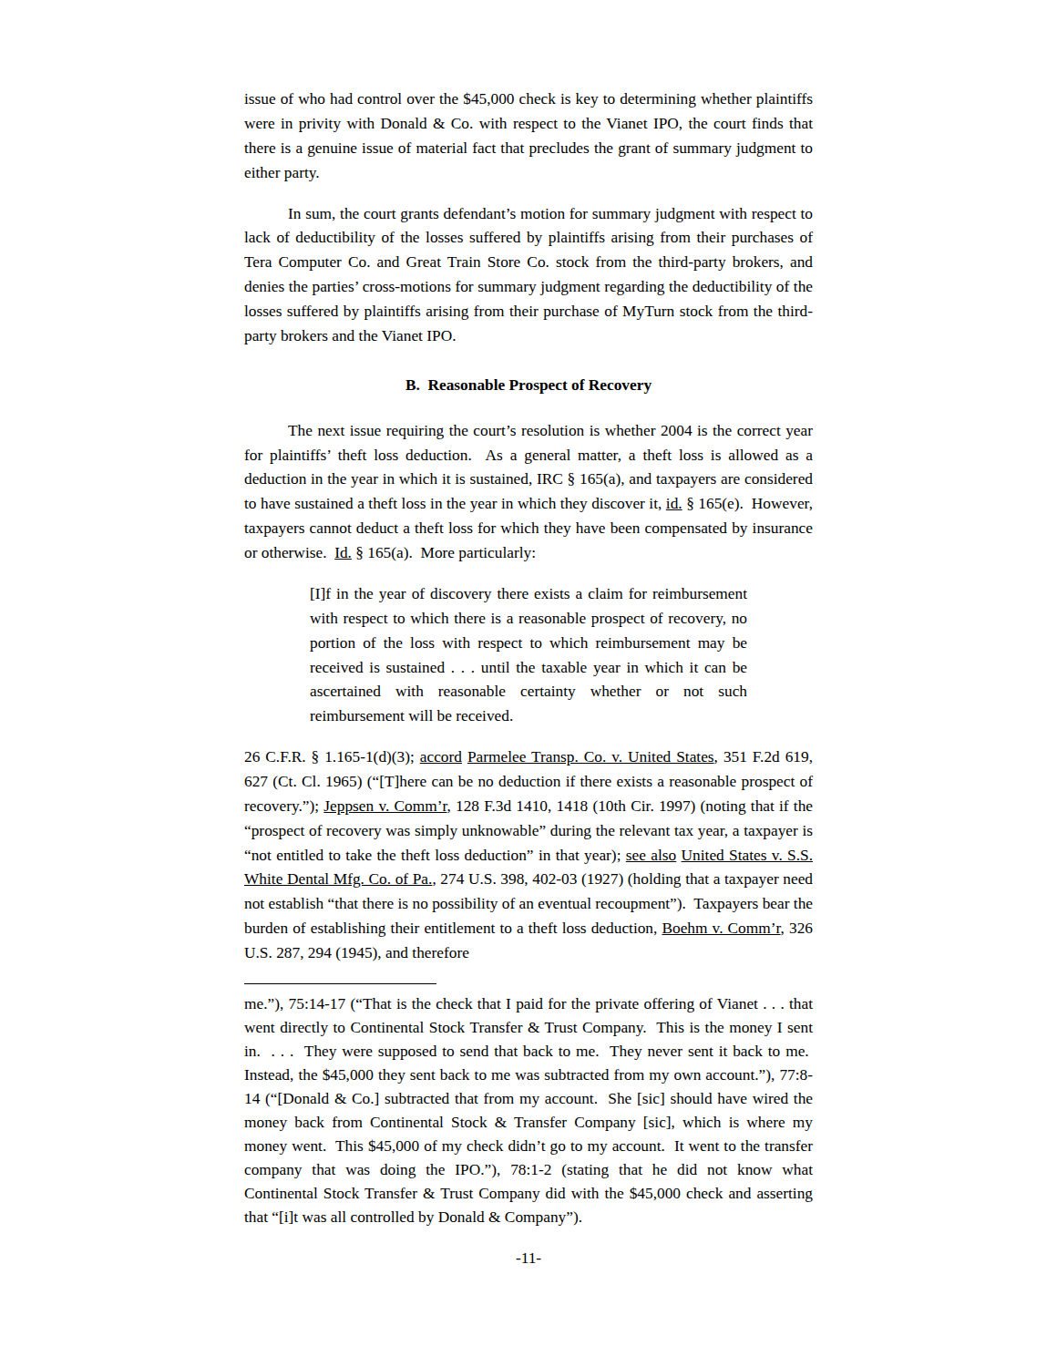issue of who had control over the $45,000 check is key to determining whether plaintiffs were in privity with Donald & Co. with respect to the Vianet IPO, the court finds that there is a genuine issue of material fact that precludes the grant of summary judgment to either party.
In sum, the court grants defendant’s motion for summary judgment with respect to lack of deductibility of the losses suffered by plaintiffs arising from their purchases of Tera Computer Co. and Great Train Store Co. stock from the third-party brokers, and denies the parties’ cross-motions for summary judgment regarding the deductibility of the losses suffered by plaintiffs arising from their purchase of MyTurn stock from the third-party brokers and the Vianet IPO.
B. Reasonable Prospect of Recovery
The next issue requiring the court’s resolution is whether 2004 is the correct year for plaintiffs’ theft loss deduction. As a general matter, a theft loss is allowed as a deduction in the year in which it is sustained, IRC § 165(a), and taxpayers are considered to have sustained a theft loss in the year in which they discover it, id. § 165(e). However, taxpayers cannot deduct a theft loss for which they have been compensated by insurance or otherwise. Id. § 165(a). More particularly:
[I]f in the year of discovery there exists a claim for reimbursement with respect to which there is a reasonable prospect of recovery, no portion of the loss with respect to which reimbursement may be received is sustained . . . until the taxable year in which it can be ascertained with reasonable certainty whether or not such reimbursement will be received.
26 C.F.R. § 1.165-1(d)(3); accord Parmelee Transp. Co. v. United States, 351 F.2d 619, 627 (Ct. Cl. 1965) (“[T]here can be no deduction if there exists a reasonable prospect of recovery.”); Jeppsen v. Comm’r, 128 F.3d 1410, 1418 (10th Cir. 1997) (noting that if the “prospect of recovery was simply unknowable” during the relevant tax year, a taxpayer is “not entitled to take the theft loss deduction” in that year); see also United States v. S.S. White Dental Mfg. Co. of Pa., 274 U.S. 398, 402-03 (1927) (holding that a taxpayer need not establish “that there is no possibility of an eventual recoupment”). Taxpayers bear the burden of establishing their entitlement to a theft loss deduction, Boehm v. Comm’r, 326 U.S. 287, 294 (1945), and therefore
me.”), 75:14-17 (“That is the check that I paid for the private offering of Vianet . . . that went directly to Continental Stock Transfer & Trust Company. This is the money I sent in. . . . They were supposed to send that back to me. They never sent it back to me. Instead, the $45,000 they sent back to me was subtracted from my own account.”), 77:8-14 (“[Donald & Co.] subtracted that from my account. She [sic] should have wired the money back from Continental Stock & Transfer Company [sic], which is where my money went. This $45,000 of my check didn’t go to my account. It went to the transfer company that was doing the IPO.”), 78:1-2 (stating that he did not know what Continental Stock Transfer & Trust Company did with the $45,000 check and asserting that “[i]t was all controlled by Donald & Company”).
-11-